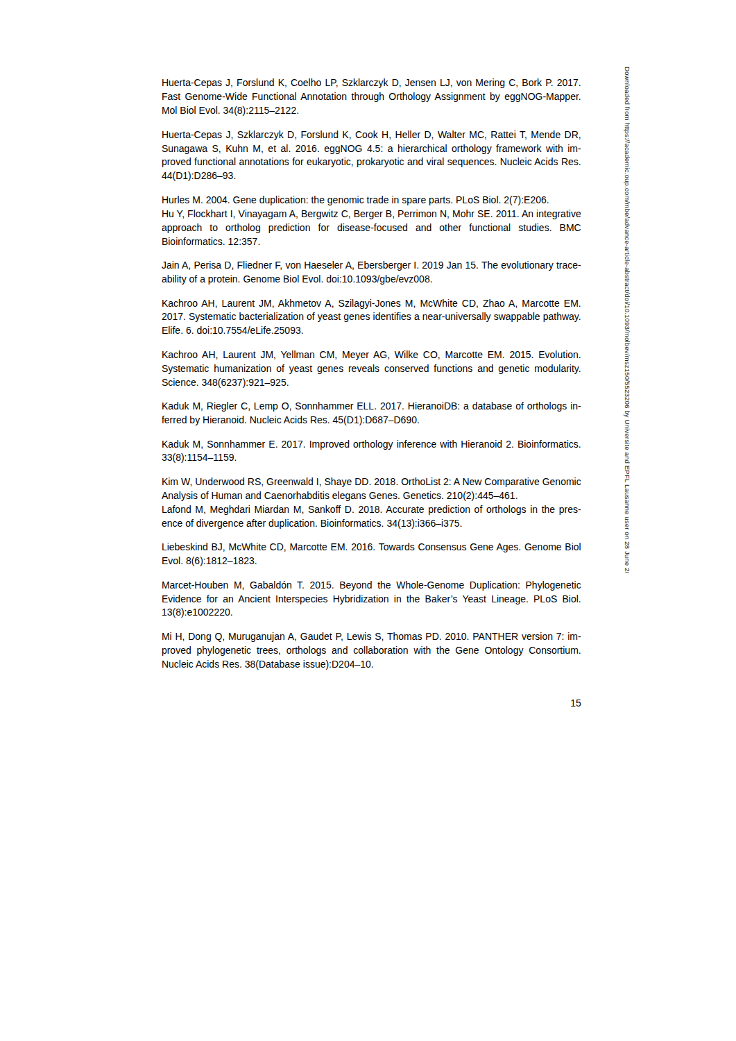Downloaded from https://academic.oup.com/mbe/advance-article-abstract/doi/10.1093/molbev/msz150/5523206 by Universite and EPFL Lausanne user on 28 June 2019
Huerta-Cepas J, Forslund K, Coelho LP, Szklarczyk D, Jensen LJ, von Mering C, Bork P. 2017. Fast Genome-Wide Functional Annotation through Orthology Assignment by eggNOG-Mapper. Mol Biol Evol. 34(8):2115–2122.
Huerta-Cepas J, Szklarczyk D, Forslund K, Cook H, Heller D, Walter MC, Rattei T, Mende DR, Sunagawa S, Kuhn M, et al. 2016. eggNOG 4.5: a hierarchical orthology framework with improved functional annotations for eukaryotic, prokaryotic and viral sequences. Nucleic Acids Res. 44(D1):D286–93.
Hurles M. 2004. Gene duplication: the genomic trade in spare parts. PLoS Biol. 2(7):E206.
Hu Y, Flockhart I, Vinayagam A, Bergwitz C, Berger B, Perrimon N, Mohr SE. 2011. An integrative approach to ortholog prediction for disease-focused and other functional studies. BMC Bioinformatics. 12:357.
Jain A, Perisa D, Fliedner F, von Haeseler A, Ebersberger I. 2019 Jan 15. The evolutionary traceability of a protein. Genome Biol Evol. doi:10.1093/gbe/evz008.
Kachroo AH, Laurent JM, Akhmetov A, Szilagyi-Jones M, McWhite CD, Zhao A, Marcotte EM. 2017. Systematic bacterialization of yeast genes identifies a near-universally swappable pathway. Elife. 6. doi:10.7554/eLife.25093.
Kachroo AH, Laurent JM, Yellman CM, Meyer AG, Wilke CO, Marcotte EM. 2015. Evolution. Systematic humanization of yeast genes reveals conserved functions and genetic modularity. Science. 348(6237):921–925.
Kaduk M, Riegler C, Lemp O, Sonnhammer ELL. 2017. HieranoiDB: a database of orthologs inferred by Hieranoid. Nucleic Acids Res. 45(D1):D687–D690.
Kaduk M, Sonnhammer E. 2017. Improved orthology inference with Hieranoid 2. Bioinformatics. 33(8):1154–1159.
Kim W, Underwood RS, Greenwald I, Shaye DD. 2018. OrthoList 2: A New Comparative Genomic Analysis of Human and Caenorhabditis elegans Genes. Genetics. 210(2):445–461.
Lafond M, Meghdari Miardan M, Sankoff D. 2018. Accurate prediction of orthologs in the presence of divergence after duplication. Bioinformatics. 34(13):i366–i375.
Liebeskind BJ, McWhite CD, Marcotte EM. 2016. Towards Consensus Gene Ages. Genome Biol Evol. 8(6):1812–1823.
Marcet-Houben M, Gabaldón T. 2015. Beyond the Whole-Genome Duplication: Phylogenetic Evidence for an Ancient Interspecies Hybridization in the Baker’s Yeast Lineage. PLoS Biol. 13(8):e1002220.
Mi H, Dong Q, Muruganujan A, Gaudet P, Lewis S, Thomas PD. 2010. PANTHER version 7: improved phylogenetic trees, orthologs and collaboration with the Gene Ontology Consortium. Nucleic Acids Res. 38(Database issue):D204–10.
15